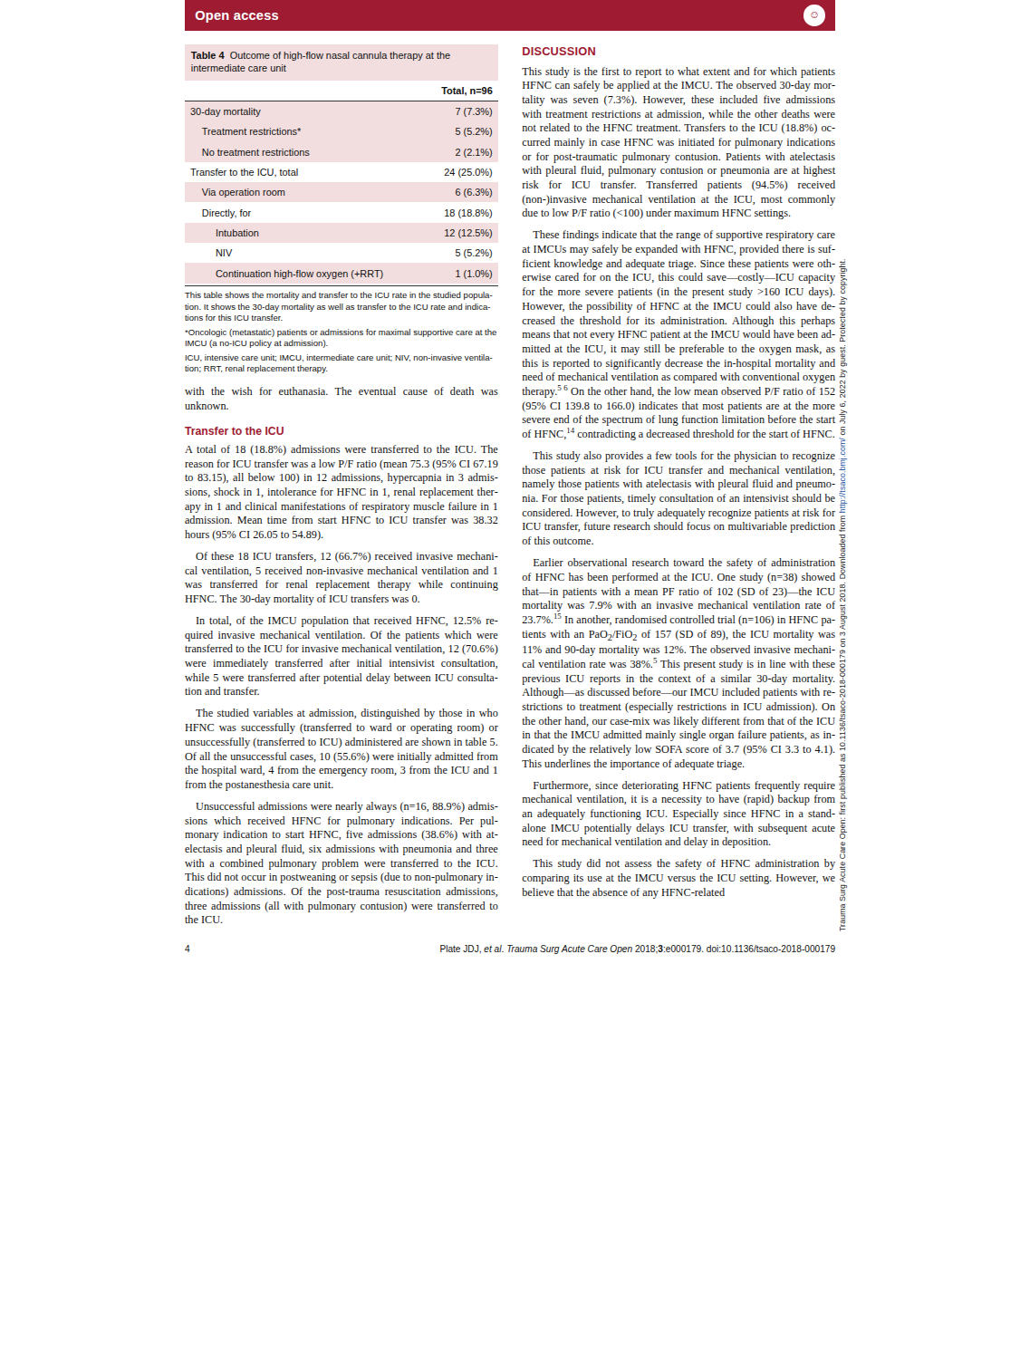Trauma Surg Acute Care Open: first published as 10.1136/tsaco-2018-000179 on 3 August 2018. Downloaded from http://tsaco.bmj.com/ on July 6, 2022 by guest. Protected by copyright.
Open access
☺
Table 4 Outcome of high-flow nasal cannula therapy at the intermediate care unit
| | Total, n=96 |
| --- | --- |
| 30-day mortality | 7 (7.3%) |
| Treatment restrictions* | 5 (5.2%) |
| No treatment restrictions | 2 (2.1%) |
| Transfer to the ICU, total | 24 (25.0%) |
| Via operation room | 6 (6.3%) |
| Directly, for | 18 (18.8%) |
| Intubation | 12 (12.5%) |
| NIV | 5 (5.2%) |
| Continuation high-flow oxygen (+RRT) | 1 (1.0%) |
This table shows the mortality and transfer to the ICU rate in the studied population. It shows the 30-day mortality as well as transfer to the ICU rate and indications for this ICU transfer.
*Oncologic (metastatic) patients or admissions for maximal supportive care at the IMCU (a no-ICU policy at admission).
ICU, intensive care unit; IMCU, intermediate care unit; NIV, non-invasive ventilation; RRT, renal replacement therapy.
with the wish for euthanasia. The eventual cause of death was unknown.
Transfer to the ICU
A total of 18 (18.8%) admissions were transferred to the ICU. The reason for ICU transfer was a low P/F ratio (mean 75.3 (95% CI 67.19 to 83.15), all below 100) in 12 admissions, hypercapnia in 3 admissions, shock in 1, intolerance for HFNC in 1, renal replacement therapy in 1 and clinical manifestations of respiratory muscle failure in 1 admission. Mean time from start HFNC to ICU transfer was 38.32 hours (95% CI 26.05 to 54.89).
Of these 18 ICU transfers, 12 (66.7%) received invasive mechanical ventilation, 5 received non-invasive mechanical ventilation and 1 was transferred for renal replacement therapy while continuing HFNC. The 30-day mortality of ICU transfers was 0.
In total, of the IMCU population that received HFNC, 12.5% required invasive mechanical ventilation. Of the patients which were transferred to the ICU for invasive mechanical ventilation, 12 (70.6%) were immediately transferred after initial intensivist consultation, while 5 were transferred after potential delay between ICU consultation and transfer.
The studied variables at admission, distinguished by those in who HFNC was successfully (transferred to ward or operating room) or unsuccessfully (transferred to ICU) administered are shown in table 5. Of all the unsuccessful cases, 10 (55.6%) were initially admitted from the hospital ward, 4 from the emergency room, 3 from the ICU and 1 from the postanesthesia care unit.
Unsuccessful admissions were nearly always (n=16, 88.9%) admissions which received HFNC for pulmonary indications. Per pulmonary indication to start HFNC, five admissions (38.6%) with atelectasis and pleural fluid, six admissions with pneumonia and three with a combined pulmonary problem were transferred to the ICU. This did not occur in postweaning or sepsis (due to non-pulmonary indications) admissions. Of the post-trauma resuscitation admissions, three admissions (all with pulmonary contusion) were transferred to the ICU.
Discussion
This study is the first to report to what extent and for which patients HFNC can safely be applied at the IMCU. The observed 30-day mortality was seven (7.3%). However, these included five admissions with treatment restrictions at admission, while the other deaths were not related to the HFNC treatment. Transfers to the ICU (18.8%) occurred mainly in case HFNC was initiated for pulmonary indications or for post-traumatic pulmonary contusion. Patients with atelectasis with pleural fluid, pulmonary contusion or pneumonia are at highest risk for ICU transfer. Transferred patients (94.5%) received (non-)invasive mechanical ventilation at the ICU, most commonly due to low P/F ratio (<100) under maximum HFNC settings.
These findings indicate that the range of supportive respiratory care at IMCUs may safely be expanded with HFNC, provided there is sufficient knowledge and adequate triage. Since these patients were otherwise cared for on the ICU, this could save—costly—ICU capacity for the more severe patients (in the present study >160 ICU days). However, the possibility of HFNC at the IMCU could also have decreased the threshold for its administration. Although this perhaps means that not every HFNC patient at the IMCU would have been admitted at the ICU, it may still be preferable to the oxygen mask, as this is reported to significantly decrease the in-hospital mortality and need of mechanical ventilation as compared with conventional oxygen therapy.5 6 On the other hand, the low mean observed P/F ratio of 152 (95% CI 139.8 to 166.0) indicates that most patients are at the more severe end of the spectrum of lung function limitation before the start of HFNC,14 contradicting a decreased threshold for the start of HFNC.
This study also provides a few tools for the physician to recognize those patients at risk for ICU transfer and mechanical ventilation, namely those patients with atelectasis with pleural fluid and pneumonia. For those patients, timely consultation of an intensivist should be considered. However, to truly adequately recognize patients at risk for ICU transfer, future research should focus on multivariable prediction of this outcome.
Earlier observational research toward the safety of administration of HFNC has been performed at the ICU. One study (n=38) showed that—in patients with a mean PF ratio of 102 (SD of 23)—the ICU mortality was 7.9% with an invasive mechanical ventilation rate of 23.7%.15 In another, randomised controlled trial (n=106) in HFNC patients with an PaO2/FiO2 of 157 (SD of 89), the ICU mortality was 11% and 90-day mortality was 12%. The observed invasive mechanical ventilation rate was 38%.5 This present study is in line with these previous ICU reports in the context of a similar 30-day mortality. Although—as discussed before—our IMCU included patients with restrictions to treatment (especially restrictions in ICU admission). On the other hand, our case-mix was likely different from that of the ICU in that the IMCU admitted mainly single organ failure patients, as indicated by the relatively low SOFA score of 3.7 (95% CI 3.3 to 4.1). This underlines the importance of adequate triage.
Furthermore, since deteriorating HFNC patients frequently require mechanical ventilation, it is a necessity to have (rapid) backup from an adequately functioning ICU. Especially since HFNC in a stand-alone IMCU potentially delays ICU transfer, with subsequent acute need for mechanical ventilation and delay in deposition.
This study did not assess the safety of HFNC administration by comparing its use at the IMCU versus the ICU setting. However, we believe that the absence of any HFNC-related
4
Plate JDJ, et al. Trauma Surg Acute Care Open 2018;3:e000179. doi:10.1136/tsaco-2018-000179